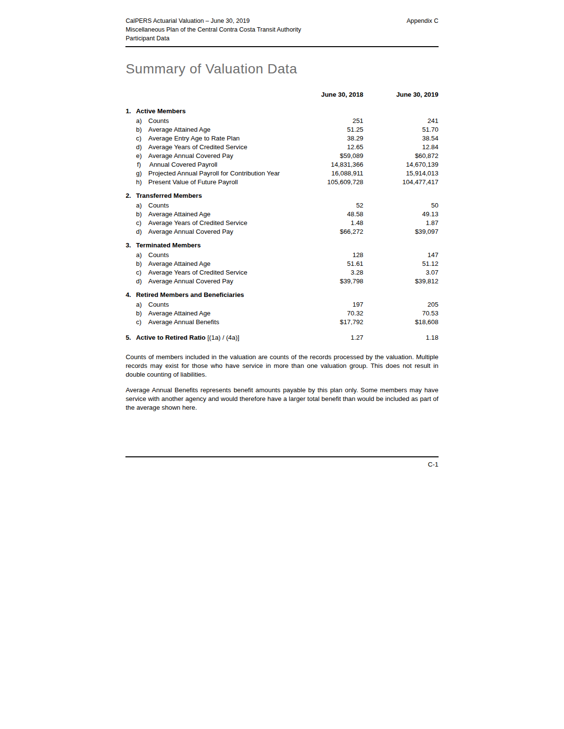CalPERS Actuarial Valuation – June 30, 2019
Miscellaneous Plan of the Central Contra Costa Transit Authority
Participant Data
Appendix C
Summary of Valuation Data
| | June 30, 2018 | June 30, 2019 |
| --- | --- | --- |
| 1. Active Members | | |
| a) Counts | 251 | 241 |
| b) Average Attained Age | 51.25 | 51.70 |
| c) Average Entry Age to Rate Plan | 38.29 | 38.54 |
| d) Average Years of Credited Service | 12.65 | 12.84 |
| e) Average Annual Covered Pay | $59,089 | $60,872 |
| f) Annual Covered Payroll | 14,831,366 | 14,670,139 |
| g) Projected Annual Payroll for Contribution Year | 16,088,911 | 15,914,013 |
| h) Present Value of Future Payroll | 105,609,728 | 104,477,417 |
| 2. Transferred Members | | |
| a) Counts | 52 | 50 |
| b) Average Attained Age | 48.58 | 49.13 |
| c) Average Years of Credited Service | 1.48 | 1.87 |
| d) Average Annual Covered Pay | $66,272 | $39,097 |
| 3. Terminated Members | | |
| a) Counts | 128 | 147 |
| b) Average Attained Age | 51.61 | 51.12 |
| c) Average Years of Credited Service | 3.28 | 3.07 |
| d) Average Annual Covered Pay | $39,798 | $39,812 |
| 4. Retired Members and Beneficiaries | | |
| a) Counts | 197 | 205 |
| b) Average Attained Age | 70.32 | 70.53 |
| c) Average Annual Benefits | $17,792 | $18,608 |
| 5. Active to Retired Ratio [(1a) / (4a)] | 1.27 | 1.18 |
Counts of members included in the valuation are counts of the records processed by the valuation. Multiple records may exist for those who have service in more than one valuation group. This does not result in double counting of liabilities.
Average Annual Benefits represents benefit amounts payable by this plan only. Some members may have service with another agency and would therefore have a larger total benefit than would be included as part of the average shown here.
C-1